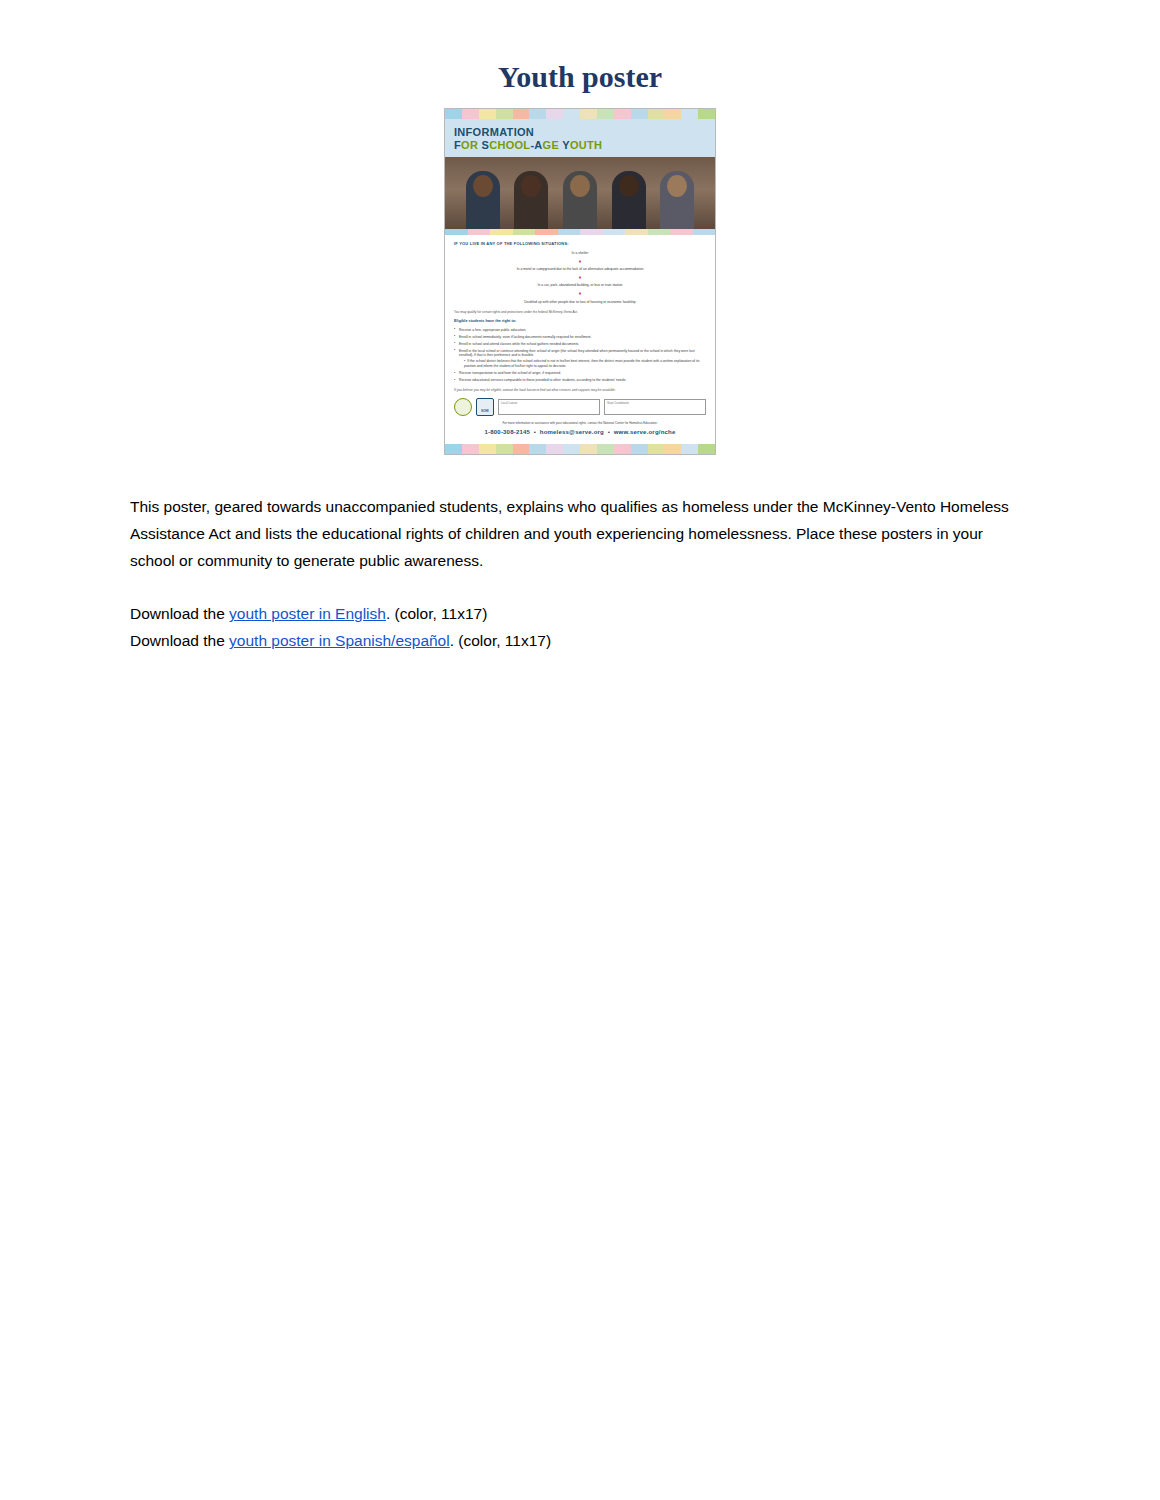Youth poster
INFORMATION
FOR SCHOOL-AGE YOUTH
IF YOU LIVE IN ANY OF THE FOLLOWING SITUATIONS:
In a shelter
♦
In a motel or campground due to the lack of an alternative adequate accommodation
♦
In a car, park, abandoned building, or bus or train station
♦
Doubled up with other people due to loss of housing or economic hardship
You may qualify for certain rights and protections under the federal McKinney-Vento Act.
Eligible students have the right to:
Receive a free, appropriate public education.
Enroll in school immediately, even if lacking documents normally required for enrollment.
Enroll in school and attend classes while the school gathers needed documents.
Enroll in the local school or continue attending their school of origin (the school they attended when permanently housed or the school in which they were last enrolled), if that is their preference and is feasible. If the school district believes that the school selected is not in his/her best interest, then the district must provide the student with a written explanation of its position and inform the student of his/her right to appeal its decision.
Receive transportation to and from the school of origin, if requested.
Receive educational services comparable to those provided to other students, according to the students' needs.
If you believe you may be eligible, contact the local liaison to find out what services and supports may be available.
Local Liaison
State Coordinator
For more information or assistance with your educational rights, contact the National Center for Homeless Education:
1-800-308-2145 • homeless@serve.org • www.serve.org/nche
This poster, geared towards unaccompanied students, explains who qualifies as homeless under the McKinney-Vento Homeless Assistance Act and lists the educational rights of children and youth experiencing homelessness. Place these posters in your school or community to generate public awareness.
Download the youth poster in English. (color, 11x17)
Download the youth poster in Spanish/español. (color, 11x17)